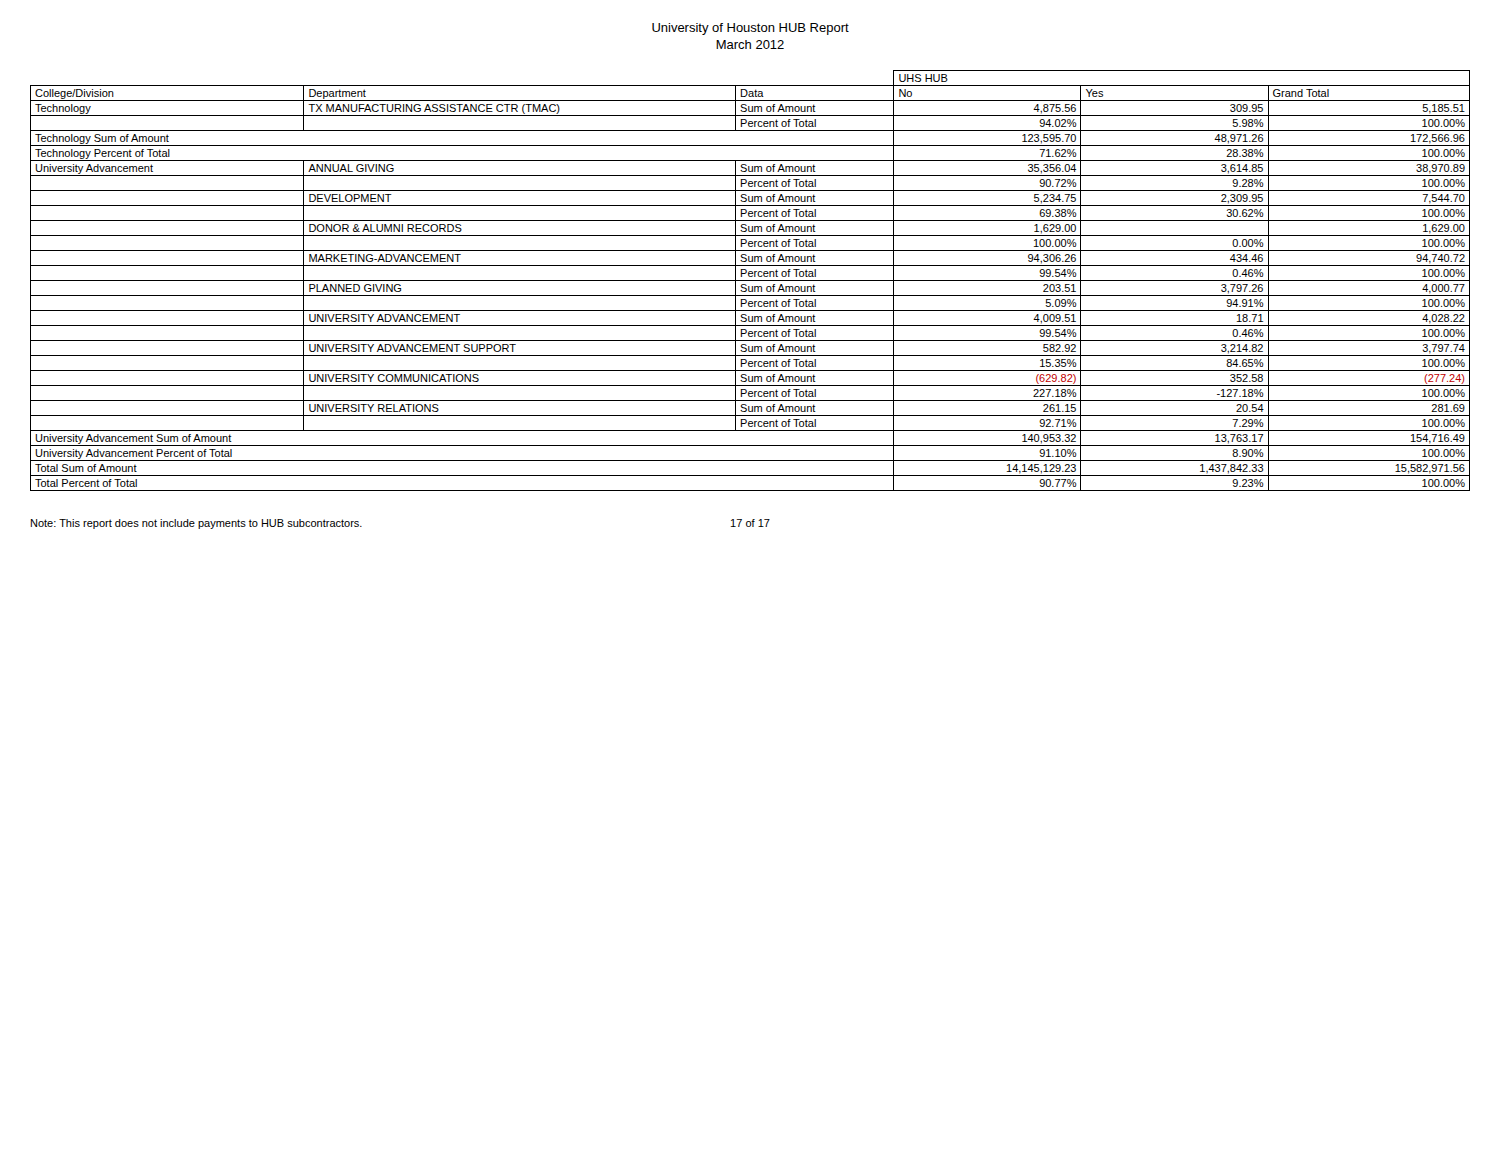University of Houston HUB Report
March 2012
| | | | UHS HUB |
| --- | --- | --- | --- |
| College/Division | Department | Data | No | Yes | Grand Total |
| Technology | TX MANUFACTURING ASSISTANCE CTR (TMAC) | Sum of Amount | 4,875.56 | 309.95 | 5,185.51 |
| | | Percent of Total | 94.02% | 5.98% | 100.00% |
| Technology Sum of Amount | 123,595.70 | 48,971.26 | 172,566.96 |
| Technology Percent of Total | 71.62% | 28.38% | 100.00% |
| University Advancement | ANNUAL GIVING | Sum of Amount | 35,356.04 | 3,614.85 | 38,970.89 |
| | | Percent of Total | 90.72% | 9.28% | 100.00% |
| | DEVELOPMENT | Sum of Amount | 5,234.75 | 2,309.95 | 7,544.70 |
| | | Percent of Total | 69.38% | 30.62% | 100.00% |
| | DONOR & ALUMNI RECORDS | Sum of Amount | 1,629.00 | | 1,629.00 |
| | | Percent of Total | 100.00% | 0.00% | 100.00% |
| | MARKETING-ADVANCEMENT | Sum of Amount | 94,306.26 | 434.46 | 94,740.72 |
| | | Percent of Total | 99.54% | 0.46% | 100.00% |
| | PLANNED GIVING | Sum of Amount | 203.51 | 3,797.26 | 4,000.77 |
| | | Percent of Total | 5.09% | 94.91% | 100.00% |
| | UNIVERSITY ADVANCEMENT | Sum of Amount | 4,009.51 | 18.71 | 4,028.22 |
| | | Percent of Total | 99.54% | 0.46% | 100.00% |
| | UNIVERSITY ADVANCEMENT SUPPORT | Sum of Amount | 582.92 | 3,214.82 | 3,797.74 |
| | | Percent of Total | 15.35% | 84.65% | 100.00% |
| | UNIVERSITY COMMUNICATIONS | Sum of Amount | (629.82) | 352.58 | (277.24) |
| | | Percent of Total | 227.18% | -127.18% | 100.00% |
| | UNIVERSITY RELATIONS | Sum of Amount | 261.15 | 20.54 | 281.69 |
| | | Percent of Total | 92.71% | 7.29% | 100.00% |
| University Advancement Sum of Amount | 140,953.32 | 13,763.17 | 154,716.49 |
| University Advancement Percent of Total | 91.10% | 8.90% | 100.00% |
| Total Sum of Amount | 14,145,129.23 | 1,437,842.33 | 15,582,971.56 |
| Total Percent of Total | 90.77% | 9.23% | 100.00% |
Note: This report does not include payments to HUB subcontractors. 17 of 17